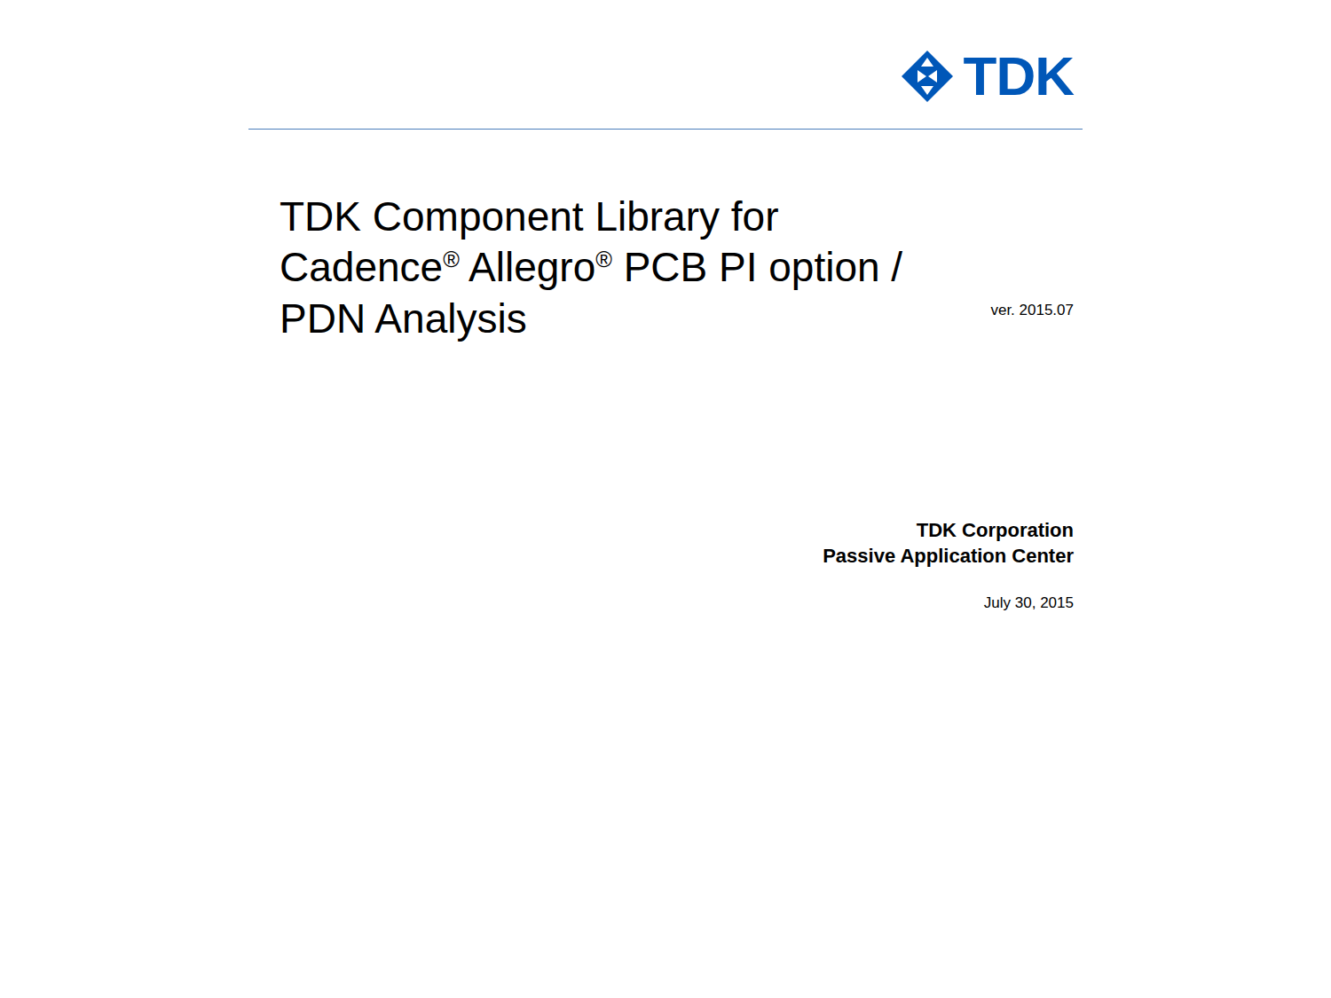TDK
TDK Component Library for
Cadence® Allegro® PCB PI option /
PDN Analysis
ver. 2015.07
TDK Corporation
Passive Application Center
July 30, 2015